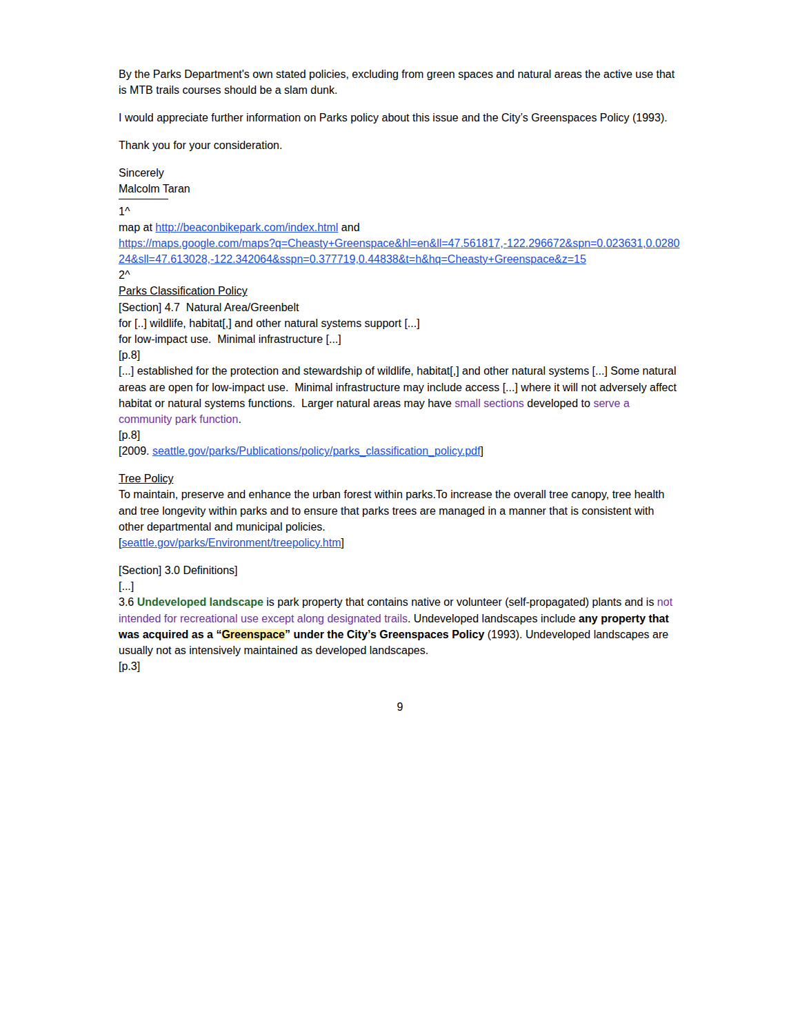By the Parks Department's own stated policies, excluding from green spaces and natural areas the active use that is MTB trails courses should be a slam dunk.
I would appreciate further information on Parks policy about this issue and the City’s Greenspaces Policy (1993).
Thank you for your consideration.
Sincerely
Malcolm Taran
1^
map at http://beaconbikepark.com/index.html and
https://maps.google.com/maps?q=Cheasty+Greenspace&hl=en&ll=47.561817,-122.296672&spn=0.023631,0.028024&sll=47.613028,-122.342064&sspn=0.377719,0.44838&t=h&hq=Cheasty+Greenspace&z=15
2^
Parks Classification Policy
[Section] 4.7 Natural Area/Greenbelt
for [..] wildlife, habitat[,] and other natural systems support [...]
for low-impact use. Minimal infrastructure [...]
[p.8]
[...] established for the protection and stewardship of wildlife, habitat[,] and other natural systems [...] Some natural areas are open for low-impact use. Minimal infrastructure may include access [...] where it will not adversely affect habitat or natural systems functions. Larger natural areas may have small sections developed to serve a community park function.
[p.8]
[2009. seattle.gov/parks/Publications/policy/parks_classification_policy.pdf]
Tree Policy
To maintain, preserve and enhance the urban forest within parks.To increase the overall tree canopy, tree health and tree longevity within parks and to ensure that parks trees are managed in a manner that is consistent with other departmental and municipal policies.
[seattle.gov/parks/Environment/treepolicy.htm]
[Section] 3.0 Definitions]
[...]
3.6 Undeveloped landscape is park property that contains native or volunteer (self-propagated) plants and is not intended for recreational use except along designated trails. Undeveloped landscapes include any property that was acquired as a “Greenspace” under the City’s Greenspaces Policy (1993). Undeveloped landscapes are usually not as intensively maintained as developed landscapes.
[p.3]
9